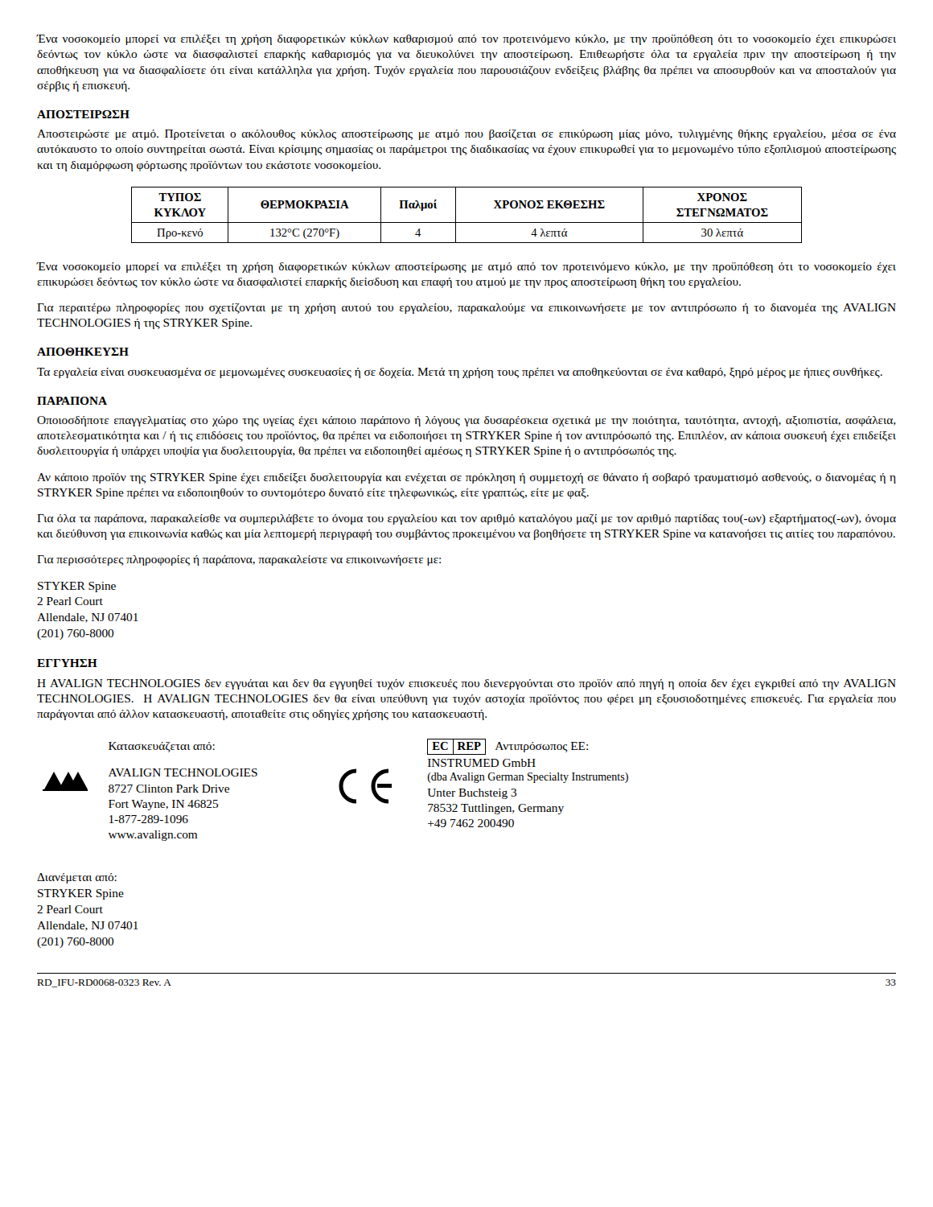Ένα νοσοκομείο μπορεί να επιλέξει τη χρήση διαφορετικών κύκλων καθαρισμού από τον προτεινόμενο κύκλο, με την προϋπόθεση ότι το νοσοκομείο έχει επικυρώσει δεόντως τον κύκλο ώστε να διασφαλιστεί επαρκής καθαρισμός για να διευκολύνει την αποστείρωση. Επιθεωρήστε όλα τα εργαλεία πριν την αποστείρωση ή την αποθήκευση για να διασφαλίσετε ότι είναι κατάλληλα για χρήση. Τυχόν εργαλεία που παρουσιάζουν ενδείξεις βλάβης θα πρέπει να αποσυρθούν και να αποσταλούν για σέρβις ή επισκευή.
ΑΠΟΣΤΕΙΡΩΣΗ
Αποστειρώστε με ατμό. Προτείνεται ο ακόλουθος κύκλος αποστείρωσης με ατμό που βασίζεται σε επικύρωση μίας μόνο, τυλιγμένης θήκης εργαλείου, μέσα σε ένα αυτόκαυστο το οποίο συντηρείται σωστά. Είναι κρίσιμης σημασίας οι παράμετροι της διαδικασίας να έχουν επικυρωθεί για το μεμονωμένο τύπο εξοπλισμού αποστείρωσης και τη διαμόρφωση φόρτωσης προϊόντων του εκάστοτε νοσοκομείου.
| ΤΥΠΟΣ ΚΥΚΛΟΥ | ΘΕΡΜΟΚΡΑΣΙΑ | Παλμοί | ΧΡΟΝΟΣ ΕΚΘΕΣΗΣ | ΧΡΟΝΟΣ ΣΤΕΓΝΩΜΑΤΟΣ |
| --- | --- | --- | --- | --- |
| Προ-κενό | 132°C (270°F) | 4 | 4 λεπτά | 30 λεπτά |
Ένα νοσοκομείο μπορεί να επιλέξει τη χρήση διαφορετικών κύκλων αποστείρωσης με ατμό από τον προτεινόμενο κύκλο, με την προϋπόθεση ότι το νοσοκομείο έχει επικυρώσει δεόντως τον κύκλο ώστε να διασφαλιστεί επαρκής διείσδυση και επαφή του ατμού με την προς αποστείρωση θήκη του εργαλείου.
Για περαιτέρω πληροφορίες που σχετίζονται με τη χρήση αυτού του εργαλείου, παρακαλούμε να επικοινωνήσετε με τον αντιπρόσωπο ή το διανομέα της AVALIGN TECHNOLOGIES ή της STRYKER Spine.
ΑΠΟΘΗΚΕΥΣΗ
Τα εργαλεία είναι συσκευασμένα σε μεμονωμένες συσκευασίες ή σε δοχεία. Μετά τη χρήση τους πρέπει να αποθηκεύονται σε ένα καθαρό, ξηρό μέρος με ήπιες συνθήκες.
ΠΑΡΑΠΟΝΑ
Οποιοσδήποτε επαγγελματίας στο χώρο της υγείας έχει κάποιο παράπονο ή λόγους για δυσαρέσκεια σχετικά με την ποιότητα, ταυτότητα, αντοχή, αξιοπιστία, ασφάλεια, αποτελεσματικότητα και / ή τις επιδόσεις του προϊόντος, θα πρέπει να ειδοποιήσει τη STRYKER Spine ή τον αντιπρόσωπό της. Επιπλέον, αν κάποια συσκευή έχει επιδείξει δυσλειτουργία ή υπάρχει υποψία για δυσλειτουργία, θα πρέπει να ειδοποιηθεί αμέσως η STRYKER Spine ή ο αντιπρόσωπός της.
Αν κάποιο προϊόν της STRYKER Spine έχει επιδείξει δυσλειτουργία και ενέχεται σε πρόκληση ή συμμετοχή σε θάνατο ή σοβαρό τραυματισμό ασθενούς, ο διανομέας ή η STRYKER Spine πρέπει να ειδοποιηθούν το συντομότερο δυνατό είτε τηλεφωνικώς, είτε γραπτώς, είτε με φαξ.
Για όλα τα παράπονα, παρακαλείσθε να συμπεριλάβετε το όνομα του εργαλείου και τον αριθμό καταλόγου μαζί με τον αριθμό παρτίδας του(-ων) εξαρτήματος(-ων), όνομα και διεύθυνση για επικοινωνία καθώς και μία λεπτομερή περιγραφή του συμβάντος προκειμένου να βοηθήσετε τη STRYKER Spine να κατανοήσει τις αιτίες του παραπόνου.
Για περισσότερες πληροφορίες ή παράπονα, παρακαλείστε να επικοινωνήσετε με:
STYKER Spine
2 Pearl Court
Allendale, NJ 07401
(201) 760-8000
ΕΓΓΥΗΣΗ
Η AVALIGN TECHNOLOGIES δεν εγγυάται και δεν θα εγγυηθεί τυχόν επισκευές που διενεργούνται στο προϊόν από πηγή η οποία δεν έχει εγκριθεί από την AVALIGN TECHNOLOGIES. Η AVALIGN TECHNOLOGIES δεν θα είναι υπεύθυνη για τυχόν αστοχία προϊόντος που φέρει μη εξουσιοδοτημένες επισκευές. Για εργαλεία που παράγονται από άλλον κατασκευαστή, αποταθείτε στις οδηγίες χρήσης του κατασκευαστή.
Κατασκευάζεται από:
AVALIGN TECHNOLOGIES
8727 Clinton Park Drive
Fort Wayne, IN 46825
1-877-289-1096
www.avalign.com
EC REP Αντιπρόσωπος ΕΕ:
INSTRUMED GmbH
(dba Avalign German Specialty Instruments)
Unter Buchsteig 3
78532 Tuttlingen, Germany
+49 7462 200490
Διανέμεται από:
STRYKER Spine
2 Pearl Court
Allendale, NJ 07401
(201) 760-8000
RD_IFU-RD0068-0323 Rev. A
33